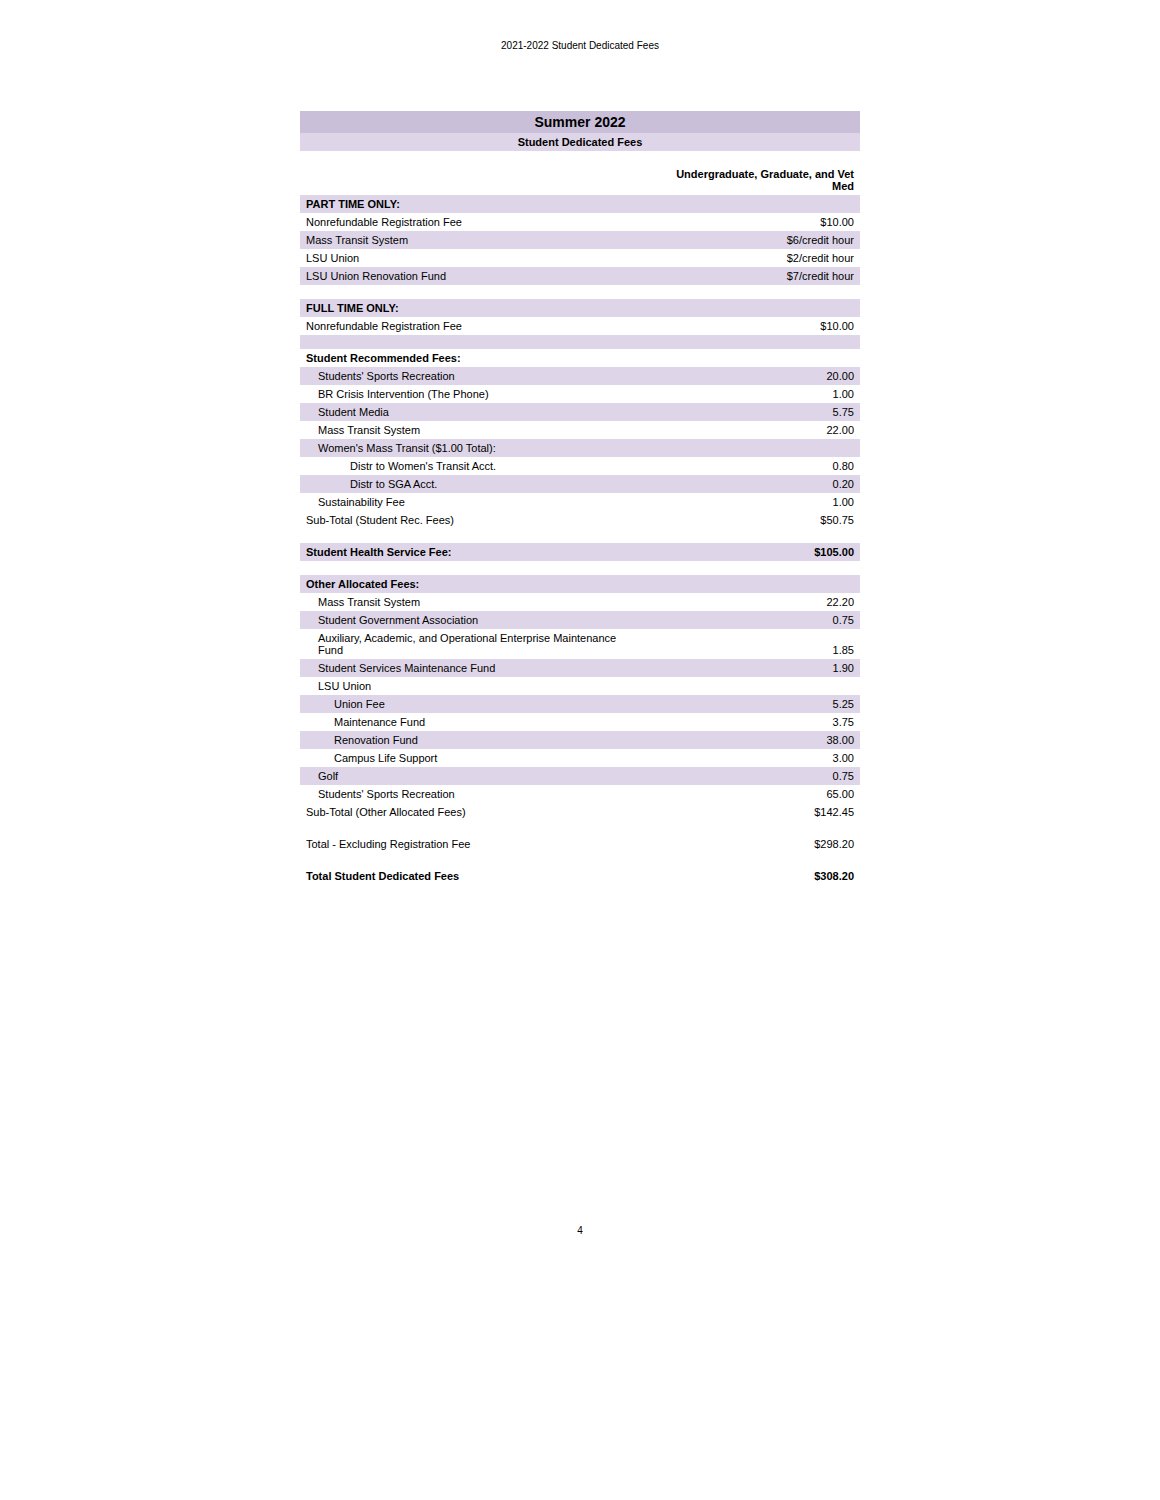2021-2022 Student Dedicated Fees
| Summer 2022 |
| Student Dedicated Fees |
| | Undergraduate, Graduate, and Vet Med |
| PART TIME ONLY: | |
| Nonrefundable Registration Fee | $10.00 |
| Mass Transit System | $6/credit hour |
| LSU Union | $2/credit hour |
| LSU Union Renovation Fund | $7/credit hour |
| FULL TIME ONLY: | |
| Nonrefundable Registration Fee | $10.00 |
| Student Recommended Fees: | |
| Students' Sports Recreation | 20.00 |
| BR Crisis Intervention (The Phone) | 1.00 |
| Student Media | 5.75 |
| Mass Transit System | 22.00 |
| Women's Mass Transit ($1.00 Total): | |
| Distr to Women's Transit Acct. | 0.80 |
| Distr to SGA Acct. | 0.20 |
| Sustainability Fee | 1.00 |
| Sub-Total (Student Rec. Fees) | $50.75 |
| Student Health Service Fee: | $105.00 |
| Other Allocated Fees: | |
| Mass Transit System | 22.20 |
| Student Government Association | 0.75 |
| Auxiliary, Academic, and Operational Enterprise Maintenance Fund | 1.85 |
| Student Services Maintenance Fund | 1.90 |
| LSU Union | |
| Union Fee | 5.25 |
| Maintenance Fund | 3.75 |
| Renovation Fund | 38.00 |
| Campus Life Support | 3.00 |
| Golf | 0.75 |
| Students' Sports Recreation | 65.00 |
| Sub-Total (Other Allocated Fees) | $142.45 |
| Total - Excluding Registration Fee | $298.20 |
| Total Student Dedicated Fees | $308.20 |
4